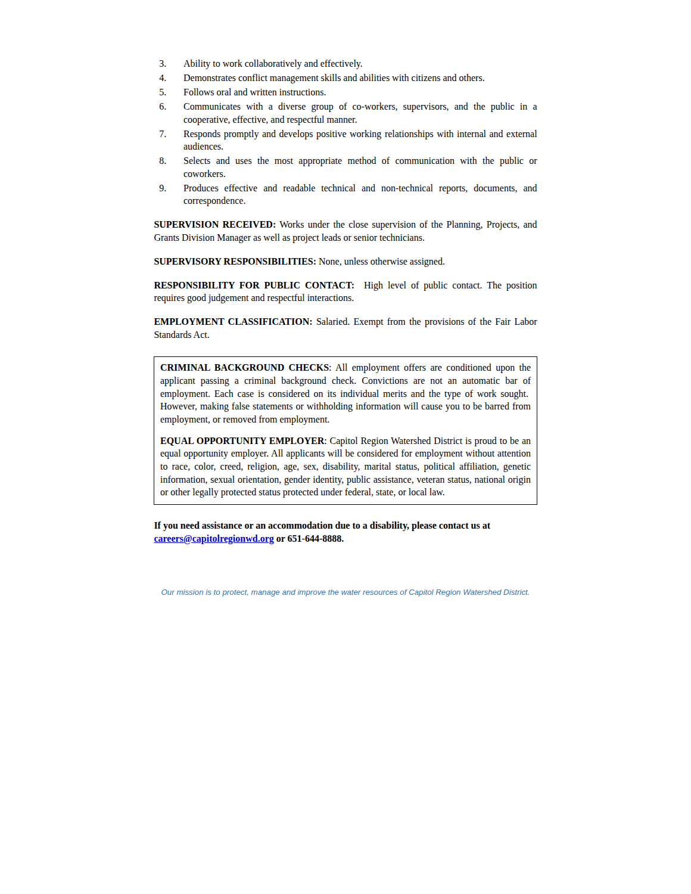3. Ability to work collaboratively and effectively.
4. Demonstrates conflict management skills and abilities with citizens and others.
5. Follows oral and written instructions.
6. Communicates with a diverse group of co-workers, supervisors, and the public in a cooperative, effective, and respectful manner.
7. Responds promptly and develops positive working relationships with internal and external audiences.
8. Selects and uses the most appropriate method of communication with the public or coworkers.
9. Produces effective and readable technical and non-technical reports, documents, and correspondence.
SUPERVISION RECEIVED: Works under the close supervision of the Planning, Projects, and Grants Division Manager as well as project leads or senior technicians.
SUPERVISORY RESPONSIBILITIES: None, unless otherwise assigned.
RESPONSIBILITY FOR PUBLIC CONTACT: High level of public contact. The position requires good judgement and respectful interactions.
EMPLOYMENT CLASSIFICATION: Salaried. Exempt from the provisions of the Fair Labor Standards Act.
CRIMINAL BACKGROUND CHECKS: All employment offers are conditioned upon the applicant passing a criminal background check. Convictions are not an automatic bar of employment. Each case is considered on its individual merits and the type of work sought. However, making false statements or withholding information will cause you to be barred from employment, or removed from employment.
EQUAL OPPORTUNITY EMPLOYER: Capitol Region Watershed District is proud to be an equal opportunity employer. All applicants will be considered for employment without attention to race, color, creed, religion, age, sex, disability, marital status, political affiliation, genetic information, sexual orientation, gender identity, public assistance, veteran status, national origin or other legally protected status protected under federal, state, or local law.
If you need assistance or an accommodation due to a disability, please contact us at careers@capitolregionwd.org or 651-644-8888.
Our mission is to protect, manage and improve the water resources of Capitol Region Watershed District.